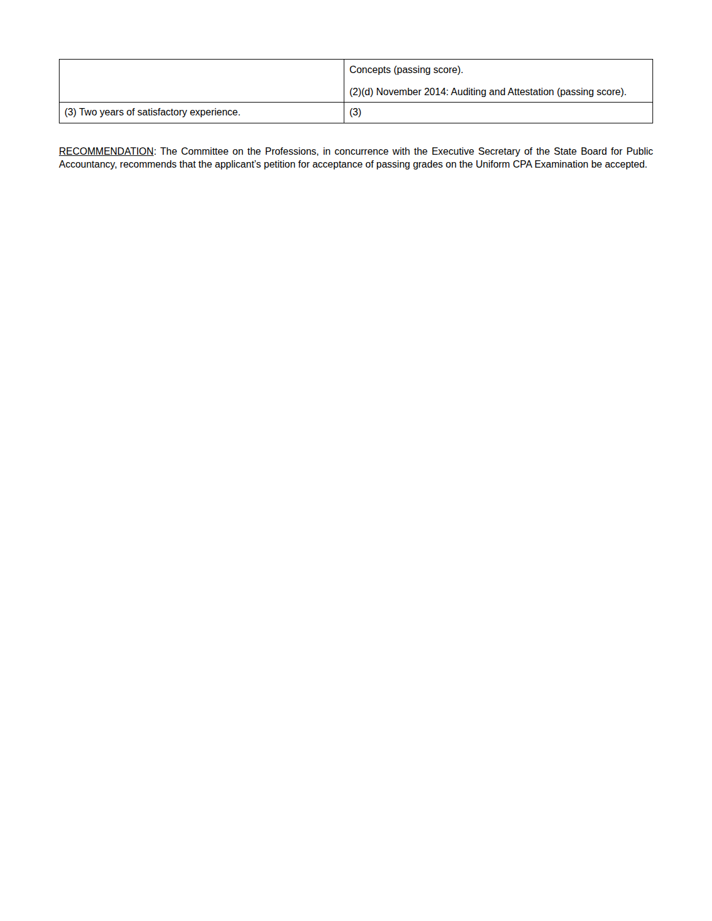| | Concepts (passing score). (2)(d) November 2014: Auditing and Attestation (passing score). |
| (3) Two years of satisfactory experience. | (3) |
RECOMMENDATION: The Committee on the Professions, in concurrence with the Executive Secretary of the State Board for Public Accountancy, recommends that the applicant’s petition for acceptance of passing grades on the Uniform CPA Examination be accepted.